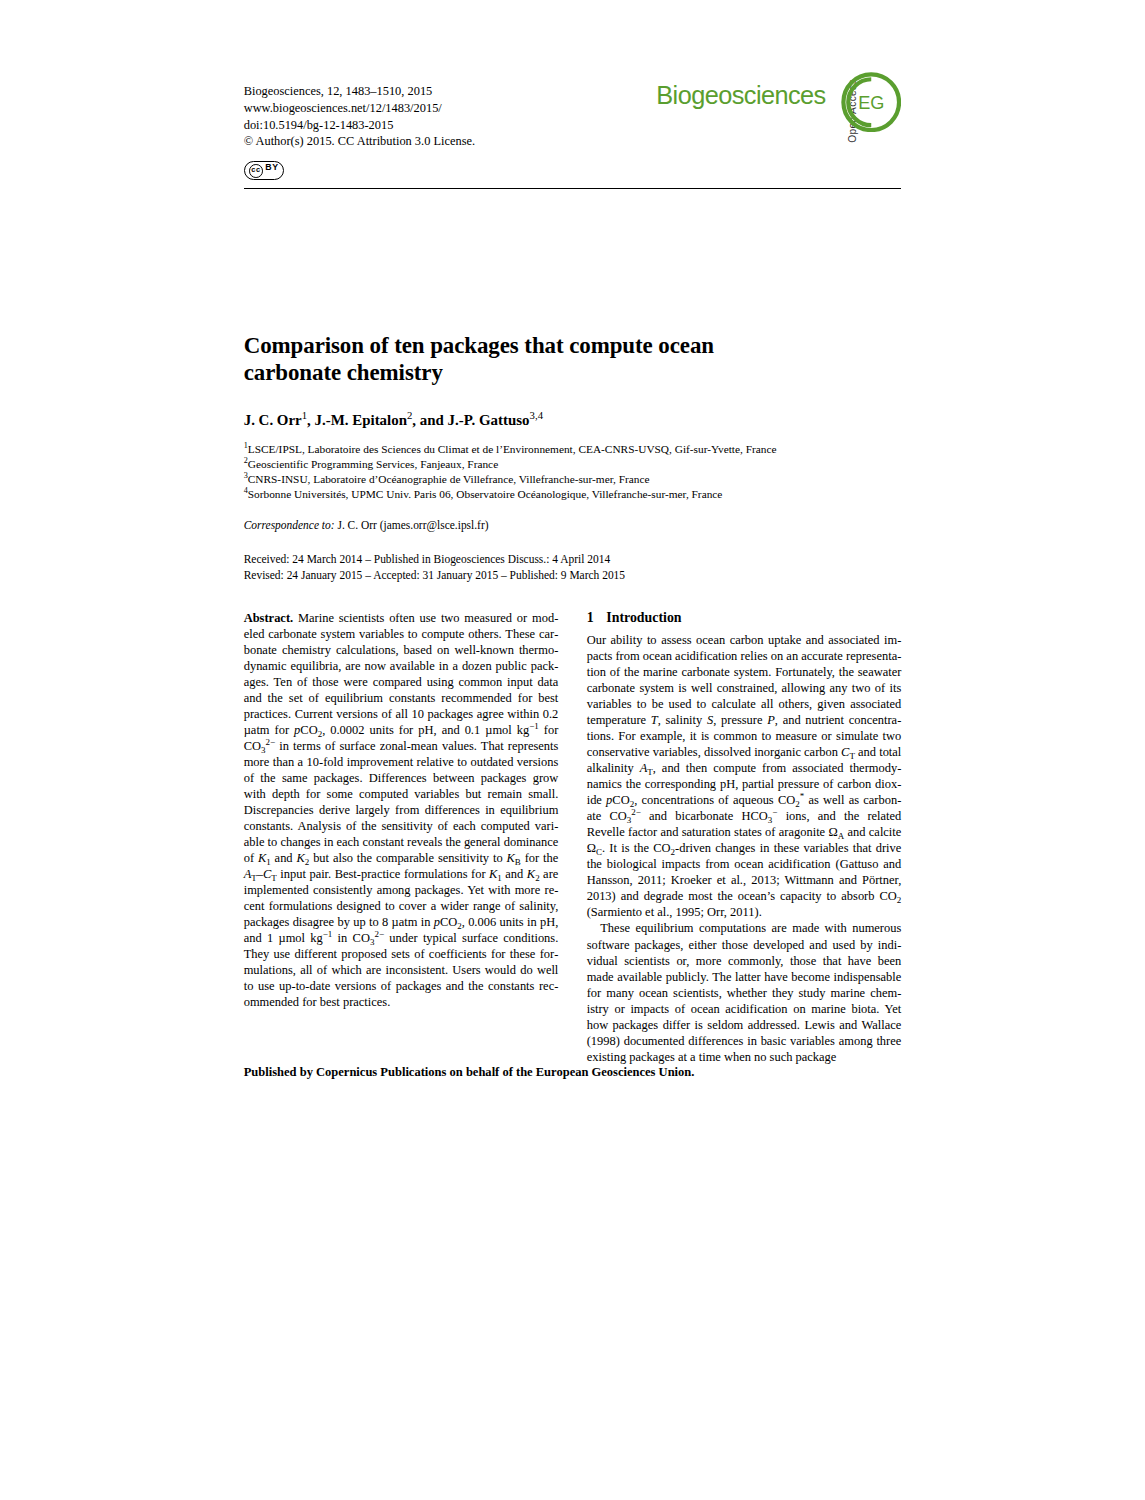Biogeosciences, 12, 1483–1510, 2015 www.biogeosciences.net/12/1483/2015/ doi:10.5194/bg-12-1483-2015 © Author(s) 2015. CC Attribution 3.0 License.
cc BY
Biogeosciences
Open Access
EG
Comparison of ten packages that compute ocean
carbonate chemistry
J. C. Orr1, J.-M. Epitalon2, and J.-P. Gattuso3,4
1LSCE/IPSL, Laboratoire des Sciences du Climat et de l’Environnement, CEA-CNRS-UVSQ, Gif-sur-Yvette, France
2Geoscientific Programming Services, Fanjeaux, France
3CNRS-INSU, Laboratoire d’Océanographie de Villefrance, Villefranche-sur-mer, France
4Sorbonne Universités, UPMC Univ. Paris 06, Observatoire Océanologique, Villefranche-sur-mer, France
Correspondence to: J. C. Orr (james.orr@lsce.ipsl.fr)
Received: 24 March 2014 – Published in Biogeosciences Discuss.: 4 April 2014
Revised: 24 January 2015 – Accepted: 31 January 2015 – Published: 9 March 2015
Abstract. Marine scientists often use two measured or modeled carbonate system variables to compute others. These carbonate chemistry calculations, based on well-known thermodynamic equilibria, are now available in a dozen public packages. Ten of those were compared using common input data and the set of equilibrium constants recommended for best practices. Current versions of all 10 packages agree within 0.2 µatm for p CO2, 0.0002 units for pH, and 0.1 µmol kg−1 for CO32− in terms of surface zonal-mean values. That represents more than a 10-fold improvement relative to outdated versions of the same packages. Differences between packages grow with depth for some computed variables but remain small. Discrepancies derive largely from differences in equilibrium constants. Analysis of the sensitivity of each computed variable to changes in each constant reveals the general dominance of K1 and K2 but also the comparable sensitivity to KB for the AT–CT input pair. Best-practice formulations for K1 and K2 are implemented consistently among packages. Yet with more recent formulations designed to cover a wider range of salinity, packages disagree by up to 8 µatm in p CO2, 0.006 units in pH, and 1 µmol kg−1 in CO32− under typical surface conditions. They use different proposed sets of coefficients for these formulations, all of which are inconsistent. Users would do well to use up-to-date versions of packages and the constants recommended for best practices.
1 Introduction
Our ability to assess ocean carbon uptake and associated impacts from ocean acidification relies on an accurate representation of the marine carbonate system. Fortunately, the seawater carbonate system is well constrained, allowing any two of its variables to be used to calculate all others, given associated temperature T, salinity S, pressure P, and nutrient concentrations. For example, it is common to measure or simulate two conservative variables, dissolved inorganic carbon CT and total alkalinity AT, and then compute from associated thermodynamics the corresponding pH, partial pressure of carbon dioxide p CO2, concentrations of aqueous CO2* as well as carbonate CO32− and bicarbonate HCO3− ions, and the related Revelle factor and saturation states of aragonite ΩA and calcite ΩC. It is the CO2-driven changes in these variables that drive the biological impacts from ocean acidification (Gattuso and Hansson, 2011; Kroeker et al., 2013; Wittmann and Pörtner, 2013) and degrade most the ocean’s capacity to absorb CO2 (Sarmiento et al., 1995; Orr, 2011).
These equilibrium computations are made with numerous software packages, either those developed and used by individual scientists or, more commonly, those that have been made available publicly. The latter have become indispensable for many ocean scientists, whether they study marine chemistry or impacts of ocean acidification on marine biota. Yet how packages differ is seldom addressed. Lewis and Wallace (1998) documented differences in basic variables among three existing packages at a time when no such package
Published by Copernicus Publications on behalf of the European Geosciences Union.